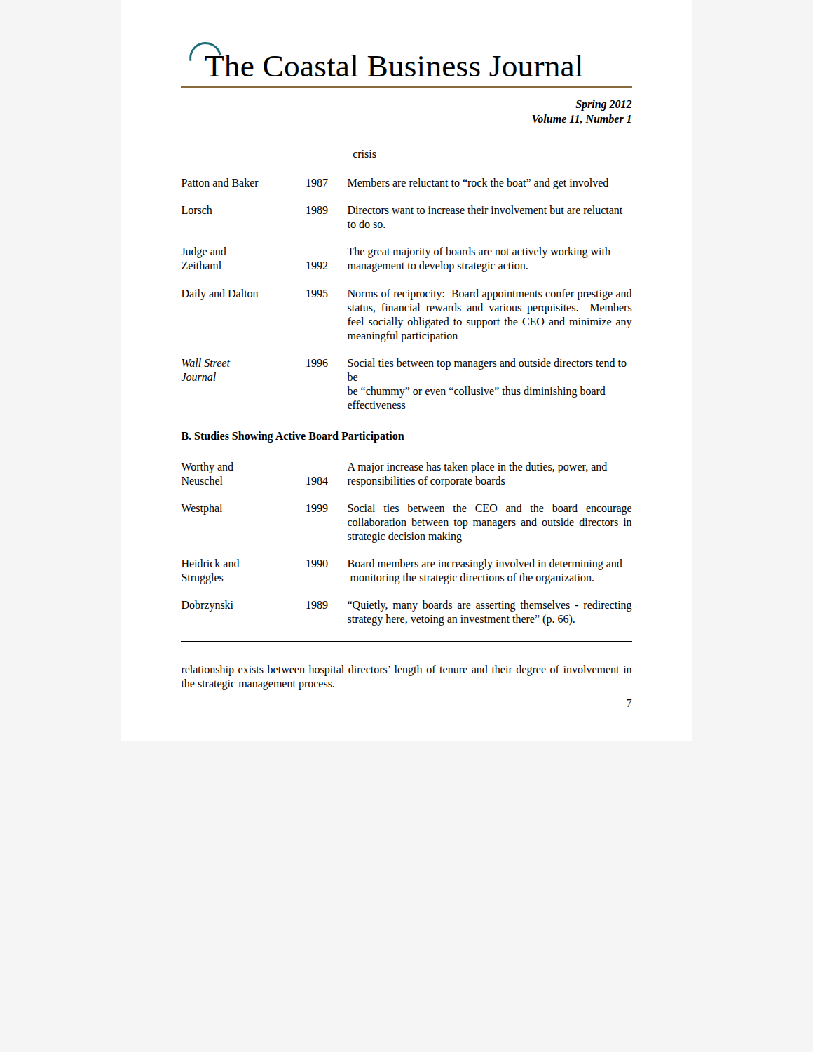The Coastal Business Journal
Spring 2012
Volume 11, Number 1
crisis
| Patton and Baker | 1987 | Members are reluctant to “rock the boat” and get involved |
| Lorsch | 1989 | Directors want to increase their involvement but are reluctant to do so. |
| Judge and Zeithaml | 1992 | The great majority of boards are not actively working with management to develop strategic action. |
| Daily and Dalton | 1995 | Norms of reciprocity: Board appointments confer prestige and status, financial rewards and various perquisites. Members feel socially obligated to support the CEO and minimize any meaningful participation |
| Wall Street Journal | 1996 | Social ties between top managers and outside directors tend to be be “chummy” or even “collusive” thus diminishing board effectiveness |
B. Studies Showing Active Board Participation
| Worthy and Neuschel | 1984 | A major increase has taken place in the duties, power, and responsibilities of corporate boards |
| Westphal | 1999 | Social ties between the CEO and the board encourage collaboration between top managers and outside directors in strategic decision making |
| Heidrick and Struggles | 1990 | Board members are increasingly involved in determining and monitoring the strategic directions of the organization. |
| Dobrzynski | 1989 | “Quietly, many boards are asserting themselves - redirecting strategy here, vetoing an investment there” (p. 66). |
relationship exists between hospital directors’ length of tenure and their degree of involvement in the strategic management process.
7